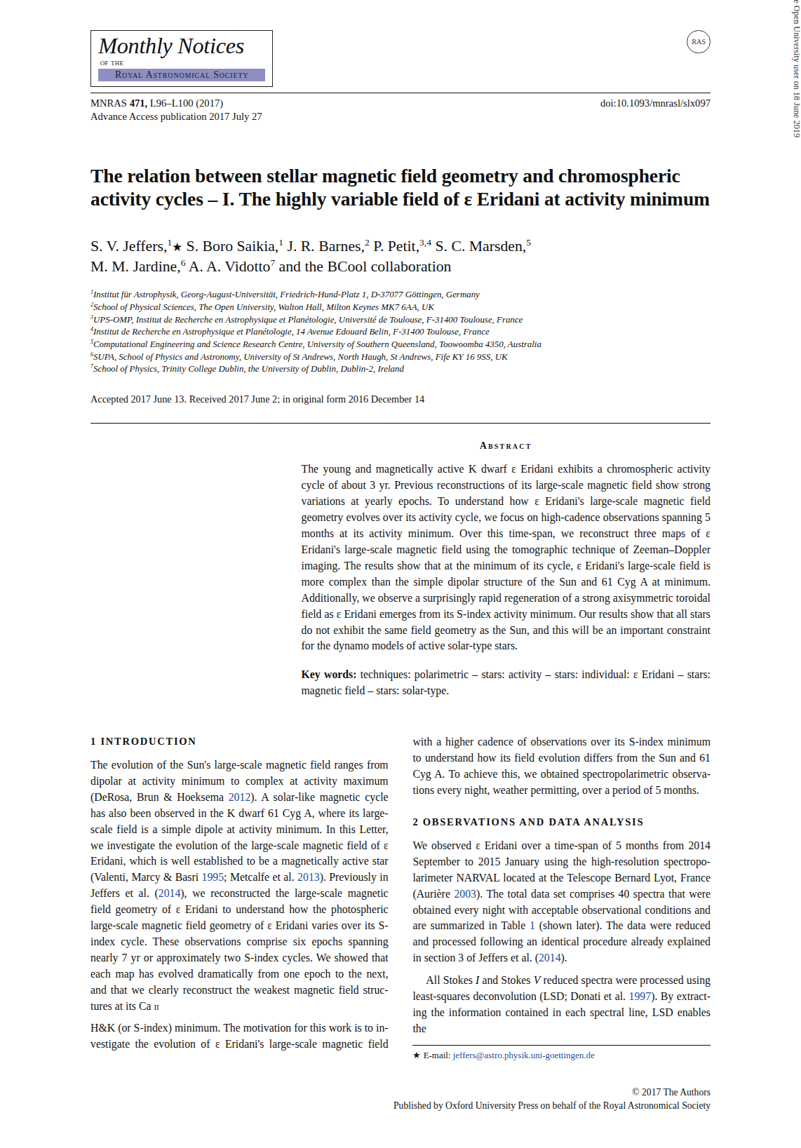Downloaded from https://academic.oup.com/mnrasl/article-abstract/471/1/L96/4044700 by The Open University user on 18 June 2019
Monthly Notices
of the
Royal Astronomical Society
RAS
MNRAS 471, L96–L100 (2017)
Advance Access publication 2017 July 27
doi:10.1093/mnrasl/slx097
The relation between stellar magnetic field geometry and chromospheric activity cycles – I. The highly variable field of ε Eridani at activity minimum
S. V. Jeffers,1★ S. Boro Saikia,1 J. R. Barnes,2 P. Petit,3,4 S. C. Marsden,5
M. M. Jardine,6 A. A. Vidotto7 and the BCool collaboration
1Institut für Astrophysik, Georg-August-Universität, Friedrich-Hund-Platz 1, D-37077 Göttingen, Germany
2School of Physical Sciences, The Open University, Walton Hall, Milton Keynes MK7 6AA, UK
3UPS-OMP, Institut de Recherche en Astrophysique et Planétologie, Université de Toulouse, F-31400 Toulouse, France
4Institut de Recherche en Astrophysique et Planétologie, 14 Avenue Edouard Belin, F-31400 Toulouse, France
5Computational Engineering and Science Research Centre, University of Southern Queensland, Toowoomba 4350, Australia
6SUPA, School of Physics and Astronomy, University of St Andrews, North Haugh, St Andrews, Fife KY 16 9SS, UK
7School of Physics, Trinity College Dublin, the University of Dublin, Dublin-2, Ireland
Accepted 2017 June 13. Received 2017 June 2; in original form 2016 December 14
Abstract
The young and magnetically active K dwarf ε Eridani exhibits a chromospheric activity cycle of about 3 yr. Previous reconstructions of its large-scale magnetic field show strong variations at yearly epochs. To understand how ε Eridani's large-scale magnetic field geometry evolves over its activity cycle, we focus on high-cadence observations spanning 5 months at its activity minimum. Over this time-span, we reconstruct three maps of ε Eridani's large-scale magnetic field using the tomographic technique of Zeeman–Doppler imaging. The results show that at the minimum of its cycle, ε Eridani's large-scale field is more complex than the simple dipolar structure of the Sun and 61 Cyg A at minimum. Additionally, we observe a surprisingly rapid regeneration of a strong axisymmetric toroidal field as ε Eridani emerges from its S-index activity minimum. Our results show that all stars do not exhibit the same field geometry as the Sun, and this will be an important constraint for the dynamo models of active solar-type stars.
Key words: techniques: polarimetric – stars: activity – stars: individual: ε Eridani – stars: magnetic field – stars: solar-type.
1 INTRODUCTION
The evolution of the Sun's large-scale magnetic field ranges from dipolar at activity minimum to complex at activity maximum (DeRosa, Brun & Hoeksema 2012). A solar-like magnetic cycle has also been observed in the K dwarf 61 Cyg A, where its large-scale field is a simple dipole at activity minimum. In this Letter, we investigate the evolution of the large-scale magnetic field of ε Eridani, which is well established to be a magnetically active star (Valenti, Marcy & Basri 1995; Metcalfe et al. 2013). Previously in Jeffers et al. (2014), we reconstructed the large-scale magnetic field geometry of ε Eridani to understand how the photospheric large-scale magnetic field geometry of ε Eridani varies over its S-index cycle. These observations comprise six epochs spanning nearly 7 yr or approximately two S-index cycles. We showed that each map has evolved dramatically from one epoch to the next, and that we clearly reconstruct the weakest magnetic field structures at its Ca ii
H&K (or S-index) minimum. The motivation for this work is to investigate the evolution of ε Eridani's large-scale magnetic field with a higher cadence of observations over its S-index minimum to understand how its field evolution differs from the Sun and 61 Cyg A. To achieve this, we obtained spectropolarimetric observations every night, weather permitting, over a period of 5 months.
2 OBSERVATIONS AND DATA ANALYSIS
We observed ε Eridani over a time-span of 5 months from 2014 September to 2015 January using the high-resolution spectropolarimeter NARVAL located at the Telescope Bernard Lyot, France (Aurière 2003). The total data set comprises 40 spectra that were obtained every night with acceptable observational conditions and are summarized in Table 1 (shown later). The data were reduced and processed following an identical procedure already explained in section 3 of Jeffers et al. (2014).
All Stokes I and Stokes V reduced spectra were processed using least-squares deconvolution (LSD; Donati et al. 1997). By extracting the information contained in each spectral line, LSD enables the
★ E-mail: jeffers@astro.physik.uni-goettingen.de
© 2017 The Authors
Published by Oxford University Press on behalf of the Royal Astronomical Society